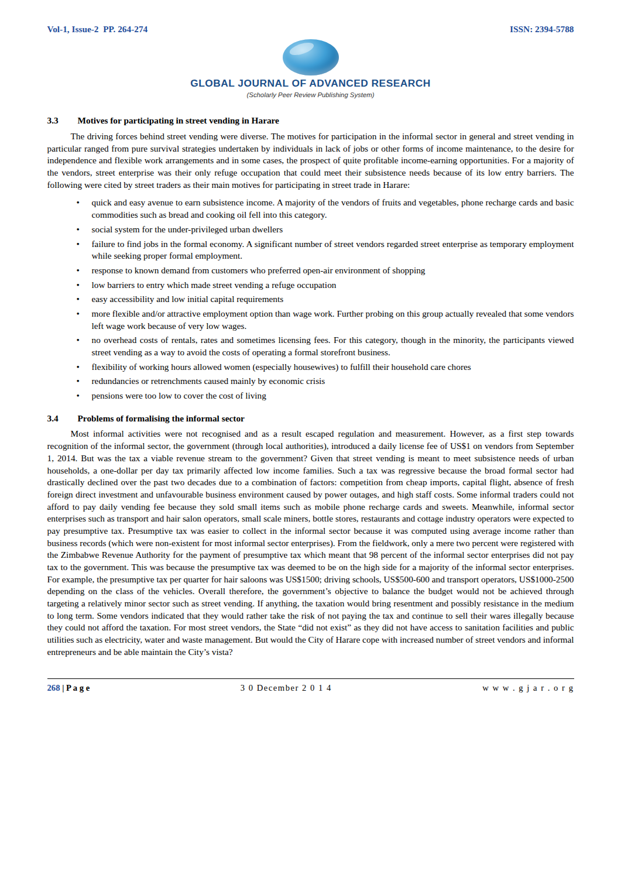Vol-1, Issue-2 PP. 264-274 ISSN: 2394-5788
GLOBAL JOURNAL OF ADVANCED RESEARCH
(Scholarly Peer Review Publishing System)
3.3 Motives for participating in street vending in Harare
The driving forces behind street vending were diverse. The motives for participation in the informal sector in general and street vending in particular ranged from pure survival strategies undertaken by individuals in lack of jobs or other forms of income maintenance, to the desire for independence and flexible work arrangements and in some cases, the prospect of quite profitable income-earning opportunities. For a majority of the vendors, street enterprise was their only refuge occupation that could meet their subsistence needs because of its low entry barriers. The following were cited by street traders as their main motives for participating in street trade in Harare:
quick and easy avenue to earn subsistence income. A majority of the vendors of fruits and vegetables, phone recharge cards and basic commodities such as bread and cooking oil fell into this category.
social system for the under-privileged urban dwellers
failure to find jobs in the formal economy. A significant number of street vendors regarded street enterprise as temporary employment while seeking proper formal employment.
response to known demand from customers who preferred open-air environment of shopping
low barriers to entry which made street vending a refuge occupation
easy accessibility and low initial capital requirements
more flexible and/or attractive employment option than wage work. Further probing on this group actually revealed that some vendors left wage work because of very low wages.
no overhead costs of rentals, rates and sometimes licensing fees. For this category, though in the minority, the participants viewed street vending as a way to avoid the costs of operating a formal storefront business.
flexibility of working hours allowed women (especially housewives) to fulfill their household care chores
redundancies or retrenchments caused mainly by economic crisis
pensions were too low to cover the cost of living
3.4 Problems of formalising the informal sector
Most informal activities were not recognised and as a result escaped regulation and measurement. However, as a first step towards recognition of the informal sector, the government (through local authorities), introduced a daily license fee of US$1 on vendors from September 1, 2014. But was the tax a viable revenue stream to the government? Given that street vending is meant to meet subsistence needs of urban households, a one-dollar per day tax primarily affected low income families. Such a tax was regressive because the broad formal sector had drastically declined over the past two decades due to a combination of factors: competition from cheap imports, capital flight, absence of fresh foreign direct investment and unfavourable business environment caused by power outages, and high staff costs. Some informal traders could not afford to pay daily vending fee because they sold small items such as mobile phone recharge cards and sweets. Meanwhile, informal sector enterprises such as transport and hair salon operators, small scale miners, bottle stores, restaurants and cottage industry operators were expected to pay presumptive tax. Presumptive tax was easier to collect in the informal sector because it was computed using average income rather than business records (which were non-existent for most informal sector enterprises). From the fieldwork, only a mere two percent were registered with the Zimbabwe Revenue Authority for the payment of presumptive tax which meant that 98 percent of the informal sector enterprises did not pay tax to the government. This was because the presumptive tax was deemed to be on the high side for a majority of the informal sector enterprises. For example, the presumptive tax per quarter for hair saloons was US$1500; driving schools, US$500-600 and transport operators, US$1000-2500 depending on the class of the vehicles. Overall therefore, the government’s objective to balance the budget would not be achieved through targeting a relatively minor sector such as street vending. If anything, the taxation would bring resentment and possibly resistance in the medium to long term. Some vendors indicated that they would rather take the risk of not paying the tax and continue to sell their wares illegally because they could not afford the taxation. For most street vendors, the State “did not exist” as they did not have access to sanitation facilities and public utilities such as electricity, water and waste management. But would the City of Harare cope with increased number of street vendors and informal entrepreneurs and be able maintain the City’s vista?
268 | P a g e 3 0 December 2 0 1 4 w w w . g j a r . o r g